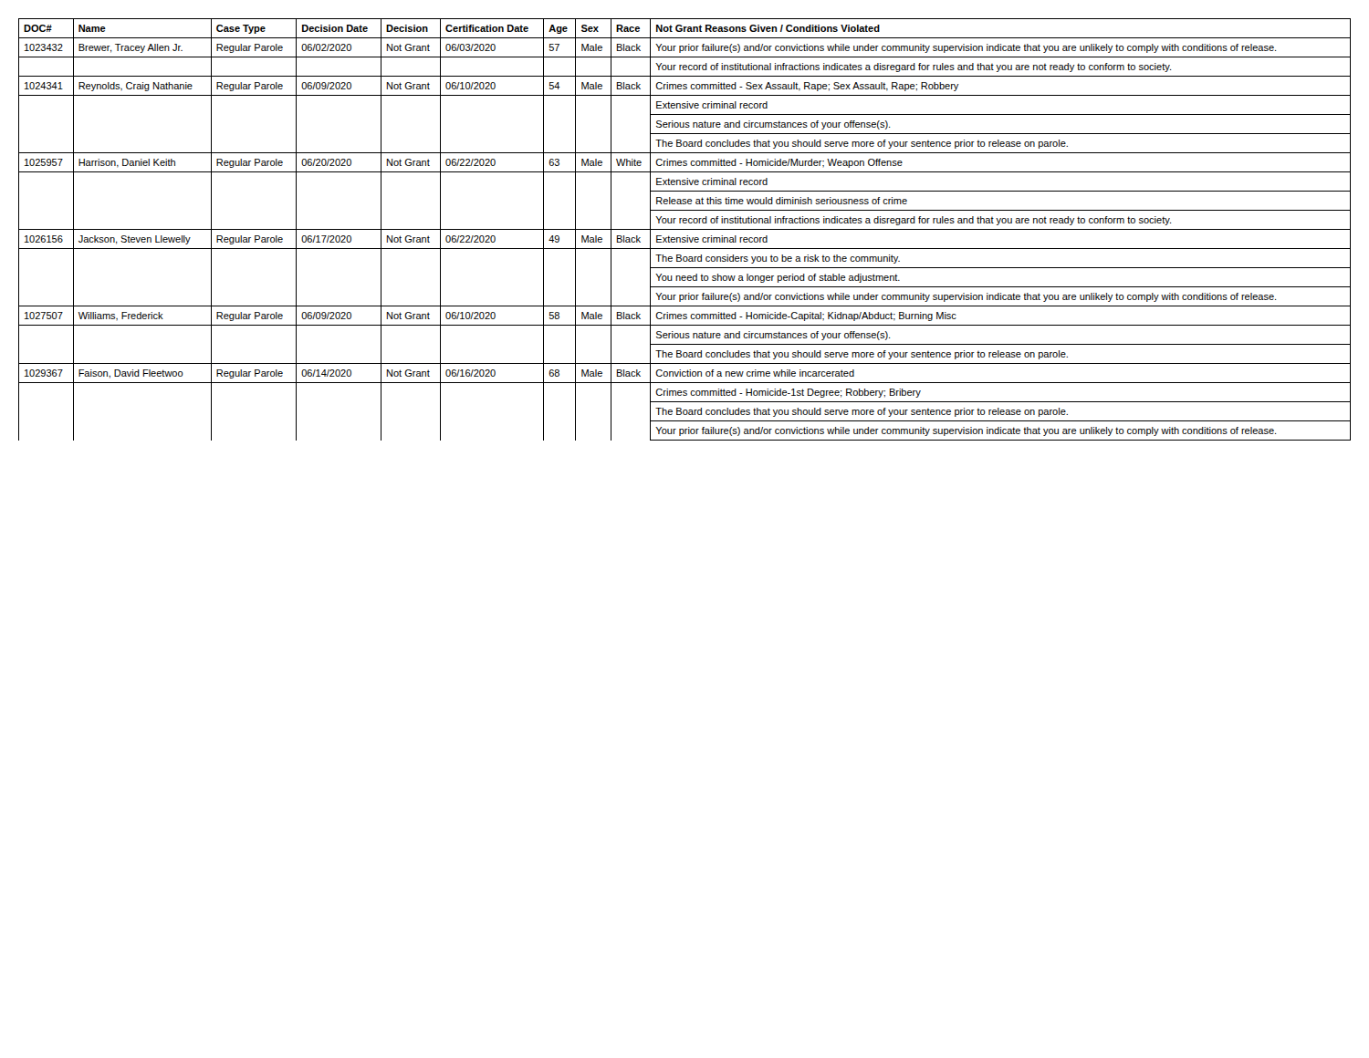| DOC# | Name | Case Type | Decision Date | Decision | Certification Date | Age | Sex | Race | Not Grant Reasons Given / Conditions Violated |
| --- | --- | --- | --- | --- | --- | --- | --- | --- | --- |
| 1023432 | Brewer, Tracey Allen Jr. | Regular Parole | 06/02/2020 | Not Grant | 06/03/2020 | 57 | Male | Black | Your prior failure(s) and/or convictions while under community supervision indicate that you are unlikely to comply with conditions of release. |
| | | | | | | | | | Your record of institutional infractions indicates a disregard for rules and that you are not ready to conform to society. |
| 1024341 | Reynolds, Craig Nathanie | Regular Parole | 06/09/2020 | Not Grant | 06/10/2020 | 54 | Male | Black | Crimes committed - Sex Assault, Rape; Sex Assault, Rape; Robbery |
| | | | | | | | | | Extensive criminal record |
| | | | | | | | | | Serious nature and circumstances of your offense(s). |
| | | | | | | | | | The Board concludes that you should serve more of your sentence prior to release on parole. |
| 1025957 | Harrison, Daniel Keith | Regular Parole | 06/20/2020 | Not Grant | 06/22/2020 | 63 | Male | White | Crimes committed - Homicide/Murder; Weapon Offense |
| | | | | | | | | | Extensive criminal record |
| | | | | | | | | | Release at this time would diminish seriousness of crime |
| | | | | | | | | | Your record of institutional infractions indicates a disregard for rules and that you are not ready to conform to society. |
| 1026156 | Jackson, Steven Llewelly | Regular Parole | 06/17/2020 | Not Grant | 06/22/2020 | 49 | Male | Black | Extensive criminal record |
| | | | | | | | | | The Board considers you to be a risk to the community. |
| | | | | | | | | | You need to show a longer period of stable adjustment. |
| | | | | | | | | | Your prior failure(s) and/or convictions while under community supervision indicate that you are unlikely to comply with conditions of release. |
| 1027507 | Williams, Frederick | Regular Parole | 06/09/2020 | Not Grant | 06/10/2020 | 58 | Male | Black | Crimes committed - Homicide-Capital; Kidnap/Abduct; Burning Misc |
| | | | | | | | | | Serious nature and circumstances of your offense(s). |
| | | | | | | | | | The Board concludes that you should serve more of your sentence prior to release on parole. |
| 1029367 | Faison, David Fleetwoo | Regular Parole | 06/14/2020 | Not Grant | 06/16/2020 | 68 | Male | Black | Conviction of a new crime while incarcerated |
| | | | | | | | | | Crimes committed - Homicide-1st Degree; Robbery; Bribery |
| | | | | | | | | | The Board concludes that you should serve more of your sentence prior to release on parole. |
| | | | | | | | | | Your prior failure(s) and/or convictions while under community supervision indicate that you are unlikely to comply with conditions of release. |